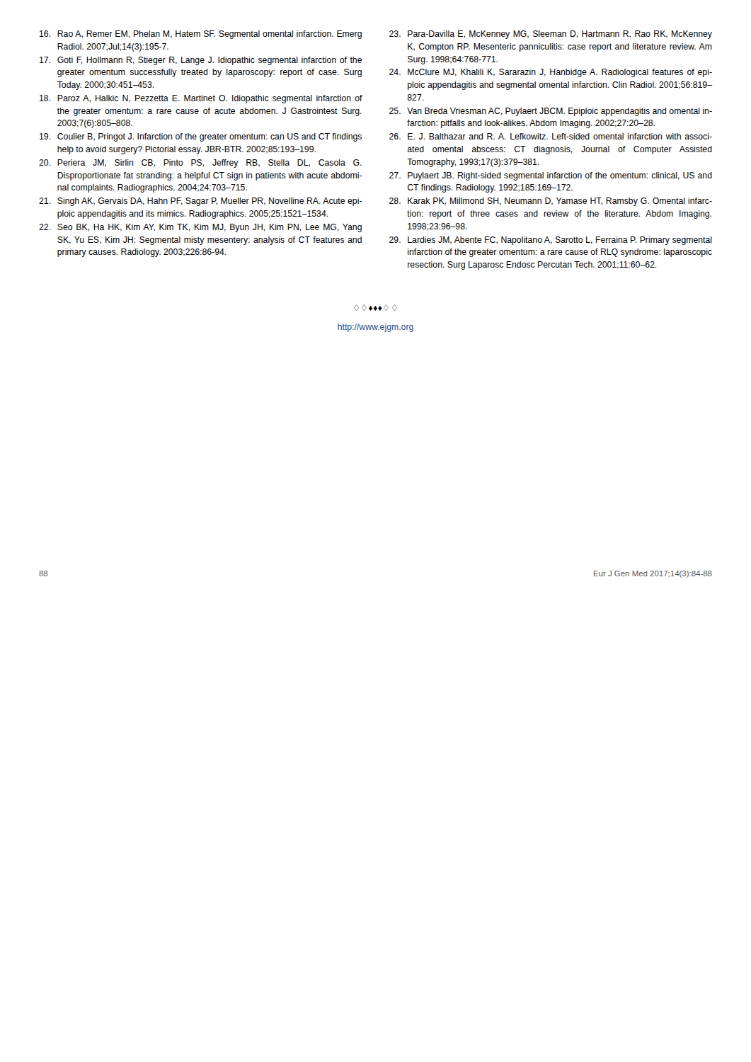16. Rao A, Remer EM, Phelan M, Hatem SF. Segmental omental infarction. Emerg Radiol. 2007;Jul;14(3):195-7.
17. Goti F, Hollmann R, Stieger R, Lange J. Idiopathic segmental infarction of the greater omentum successfully treated by laparoscopy: report of case. Surg Today. 2000;30:451–453.
18. Paroz A, Halkic N, Pezzetta E. Martinet O. Idiopathic segmental infarction of the greater omentum: a rare cause of acute abdomen. J Gastrointest Surg. 2003;7(6):805–808.
19. Coulier B, Pringot J. Infarction of the greater omentum: can US and CT findings help to avoid surgery? Pictorial essay. JBR-BTR. 2002;85:193–199.
20. Periera JM, Sirlin CB, Pinto PS, Jeffrey RB, Stella DL, Casola G. Disproportionate fat stranding: a helpful CT sign in patients with acute abdominal complaints. Radiographics. 2004;24:703–715.
21. Singh AK, Gervais DA, Hahn PF, Sagar P, Mueller PR, Novelline RA. Acute epiploic appendagitis and its mimics. Radiographics. 2005;25:1521–1534.
22. Seo BK, Ha HK, Kim AY, Kim TK, Kim MJ, Byun JH, Kim PN, Lee MG, Yang SK, Yu ES, Kim JH: Segmental misty mesentery: analysis of CT features and primary causes. Radiology. 2003;226:86-94.
23. Para-Davilla E, McKenney MG, Sleeman D, Hartmann R, Rao RK, McKenney K, Compton RP. Mesenteric panniculitis: case report and literature review. Am Surg. 1998;64:768-771.
24. McClure MJ, Khalili K, Sararazin J, Hanbidge A. Radiological features of epiploic appendagitis and segmental omental infarction. Clin Radiol. 2001;56:819–827.
25. Van Breda Vriesman AC, Puylaert JBCM. Epiploic appendagitis and omental infarction: pitfalls and look-alikes. Abdom Imaging. 2002;27:20–28.
26. E. J. Balthazar and R. A. Lefkowitz. Left-sided omental infarction with associated omental abscess: CT diagnosis, Journal of Computer Assisted Tomography, 1993;17(3):379–381.
27. Puylaert JB. Right-sided segmental infarction of the omentum: clinical, US and CT findings. Radiology. 1992;185:169–172.
28. Karak PK, Millmond SH, Neumann D, Yamase HT, Ramsby G. Omental infarction: report of three cases and review of the literature. Abdom Imaging. 1998;23:96–98.
29. Lardies JM, Abente FC, Napolitano A, Sarotto L, Ferraina P. Primary segmental infarction of the greater omentum: a rare cause of RLQ syndrome: laparoscopic resection. Surg Laparosc Endosc Percutan Tech. 2001;11:60–62.
♢♢♦♦♦♢♢
http://www.ejgm.org
88
Eur J Gen Med 2017;14(3):84-88